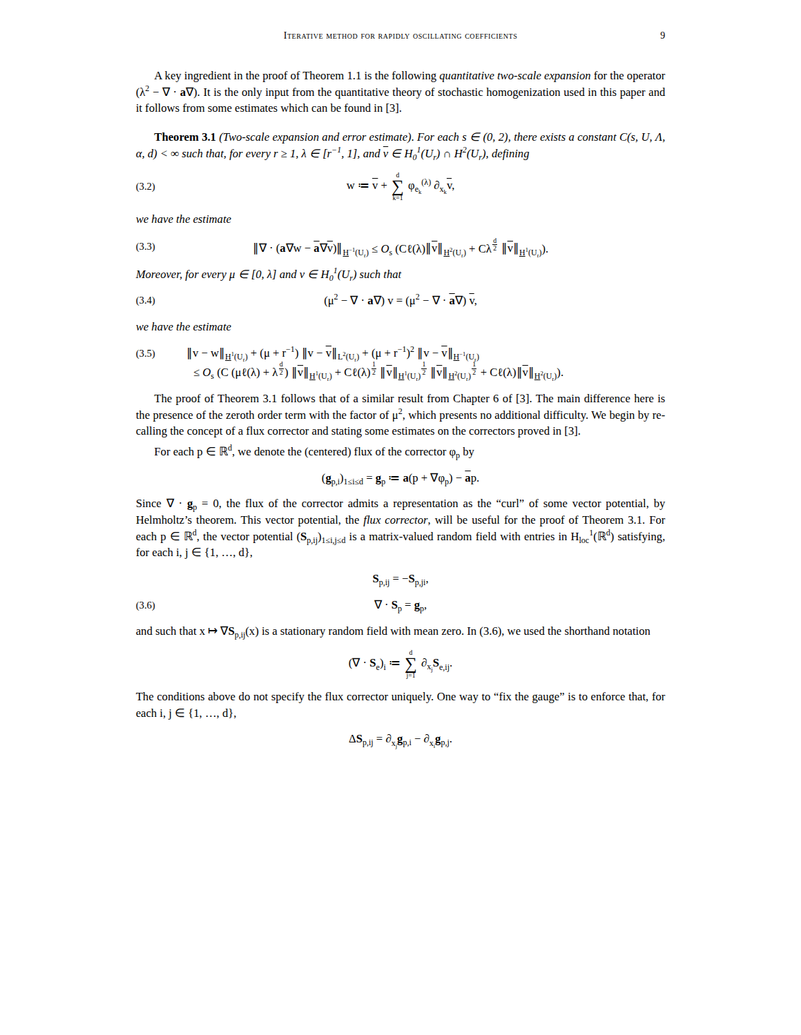Iterative method for rapidly oscillating coefficients 9
A key ingredient in the proof of Theorem 1.1 is the following quantitative two-scale expansion for the operator (λ2 − ∇ · a∇). It is the only input from the quantitative theory of stochastic homogenization used in this paper and it follows from some estimates which can be found in [3].
Theorem 3.1 (Two-scale expansion and error estimate). For each s ∈ (0, 2), there exists a constant C(s, U, Λ, α, d) < ∞ such that, for every r ≥ 1, λ ∈ [r−1, 1], and v ∈ H01(Ur) ∩ H2(Ur), defining
(3.2) w ≔ v + d∑k=1 φek(λ) ∂xkv,
we have the estimate
(3.3) ∥∇ · (a∇w − a∇v)∥H−1(Ur) ≤ Os (Cℓ(λ)∥v∥H2(Ur) + Cλd 2 ∥v∥H1(Ur)).
Moreover, for every μ ∈ [0, λ] and v ∈ H01(Ur) such that
(3.4) (μ2 − ∇ · a∇) v = (μ2 − ∇ · a∇) v,
we have the estimate
(3.5) ∥v − w∥H1(Ur) + (μ + r−1) ∥v − v∥L2(Ur) + (μ + r−1)2 ∥v − v∥H−1(Ur)
≤ Os (C (μℓ(λ) + λd 2) ∥v∥H1(Ur) + Cℓ(λ)12 ∥v∥H1(Ur)12 ∥v∥H2(Ur)12 + Cℓ(λ)∥v∥H2(Ur)).
The proof of Theorem 3.1 follows that of a similar result from Chapter 6 of [3]. The main difference here is the presence of the zeroth order term with the factor of μ2, which presents no additional difficulty. We begin by recalling the concept of a flux corrector and stating some estimates on the correctors proved in [3].
For each p ∈ ℝd, we denote the (centered) flux of the corrector φp by
(gp,i)1≤i≤d = gp ≔ a(p + ∇φp) − ap.
Since ∇ · gp = 0, the flux of the corrector admits a representation as the “curl” of some vector potential, by Helmholtz’s theorem. This vector potential, the flux corrector, will be useful for the proof of Theorem 3.1. For each p ∈ ℝd, the vector potential (Sp,ij)1≤i,j≤d is a matrix-valued random field with entries in Hloc1(ℝd) satisfying, for each i, j ∈ {1, …, d},
Sp,ij = −Sp,ji,
(3.6) ∇ · Sp = gp,
and such that x ↦ ∇Sp,ij(x) is a stationary random field with mean zero. In (3.6), we used the shorthand notation
(∇ · Se)i ≔ d∑j=1 ∂xjSe,ij.
The conditions above do not specify the flux corrector uniquely. One way to “fix the gauge” is to enforce that, for each i, j ∈ {1, …, d},
ΔSp,ij = ∂xjgp,i − ∂xigp,j.